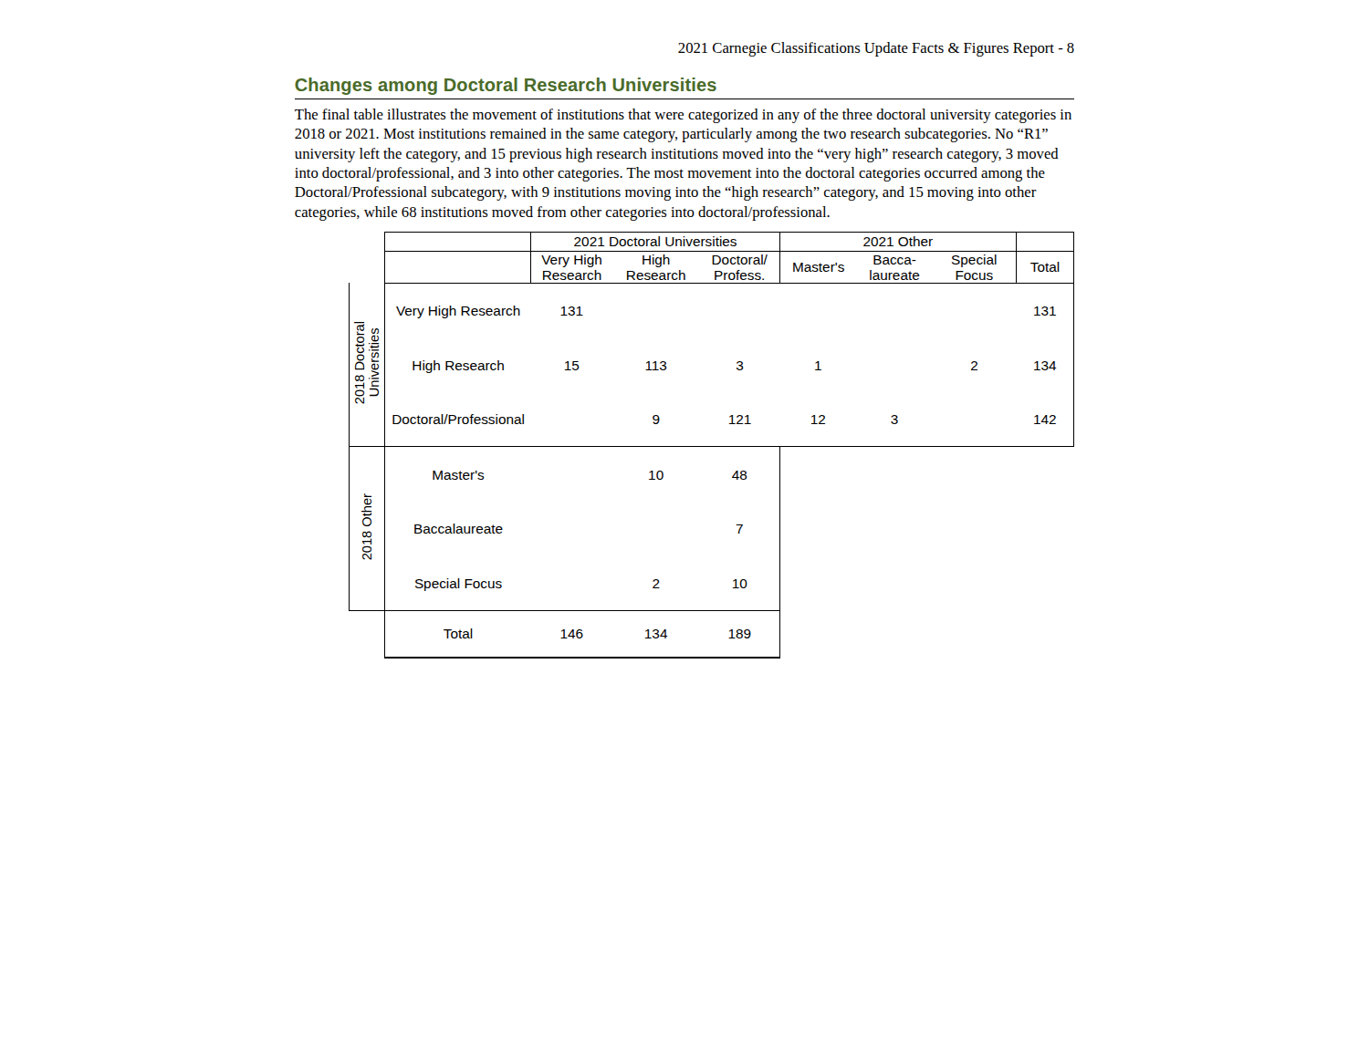2021 Carnegie Classifications Update Facts & Figures Report - 8
Changes among Doctoral Research Universities
The final table illustrates the movement of institutions that were categorized in any of the three doctoral university categories in 2018 or 2021. Most institutions remained in the same category, particularly among the two research subcategories. No “R1” university left the category, and 15 previous high research institutions moved into the “very high” research category, 3 moved into doctoral/professional, and 3 into other categories. The most movement into the doctoral categories occurred among the Doctoral/Professional subcategory, with 9 institutions moving into the “high research” category, and 15 moving into other categories, while 68 institutions moved from other categories into doctoral/professional.
| | | 2021 Doctoral Universities | 2021 Other | |
| | | Very High Research | High Research | Doctoral/ Profess. | Master's | Bacca- laureate | Special Focus | Total |
| 2018 Doctoral Universities | Very High Research | 131 | | | | | | 131 |
| High Research | 15 | 113 | 3 | 1 | | 2 | 134 |
| Doctoral/Professional | | 9 | 121 | 12 | 3 | | 142 |
| 2018 Other | Master's | | 10 | 48 | | | | |
| Baccalaureate | | | 7 | | | | |
| Special Focus | | 2 | 10 | | | | |
| | Total | 146 | 134 | 189 | | | | |